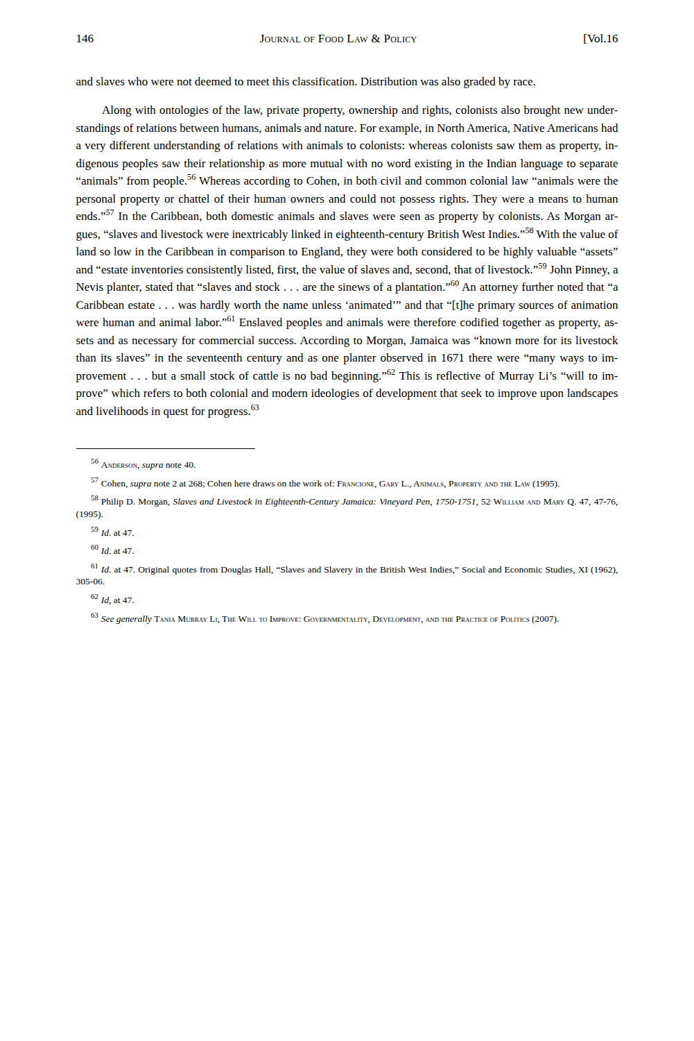146 Journal of Food Law & Policy [Vol.16
and slaves who were not deemed to meet this classification. Distribution was also graded by race.
Along with ontologies of the law, private property, ownership and rights, colonists also brought new understandings of relations between humans, animals and nature. For example, in North America, Native Americans had a very different understanding of relations with animals to colonists: whereas colonists saw them as property, indigenous peoples saw their relationship as more mutual with no word existing in the Indian language to separate “animals” from people.56 Whereas according to Cohen, in both civil and common colonial law “animals were the personal property or chattel of their human owners and could not possess rights. They were a means to human ends.”57 In the Caribbean, both domestic animals and slaves were seen as property by colonists. As Morgan argues, “slaves and livestock were inextricably linked in eighteenth-century British West Indies.”58 With the value of land so low in the Caribbean in comparison to England, they were both considered to be highly valuable “assets” and “estate inventories consistently listed, first, the value of slaves and, second, that of livestock.”59 John Pinney, a Nevis planter, stated that “slaves and stock . . . are the sinews of a plantation.”60 An attorney further noted that “a Caribbean estate . . . was hardly worth the name unless ‘animated’” and that “[t]he primary sources of animation were human and animal labor.”61 Enslaved peoples and animals were therefore codified together as property, assets and as necessary for commercial success. According to Morgan, Jamaica was “known more for its livestock than its slaves” in the seventeenth century and as one planter observed in 1671 there were “many ways to improvement . . . but a small stock of cattle is no bad beginning.”62 This is reflective of Murray Li’s “will to improve” which refers to both colonial and modern ideologies of development that seek to improve upon landscapes and livelihoods in quest for progress.63
56 Anderson, supra note 40.
57 Cohen, supra note 2 at 268; Cohen here draws on the work of: Francione, Gary L., Animals, Property and the Law (1995).
58 Philip D. Morgan, Slaves and Livestock in Eighteenth-Century Jamaica: Vineyard Pen, 1750-1751, 52 William and Mary Q. 47, 47-76, (1995).
59 Id. at 47.
60 Id. at 47.
61 Id. at 47. Original quotes from Douglas Hall, “Slaves and Slavery in the British West Indies,” Social and Economic Studies, XI (1962), 305-06.
62 Id, at 47.
63 See generally Tania Murray Li, The Will to Improve: Governmentality, Development, and the Practice of Politics (2007).